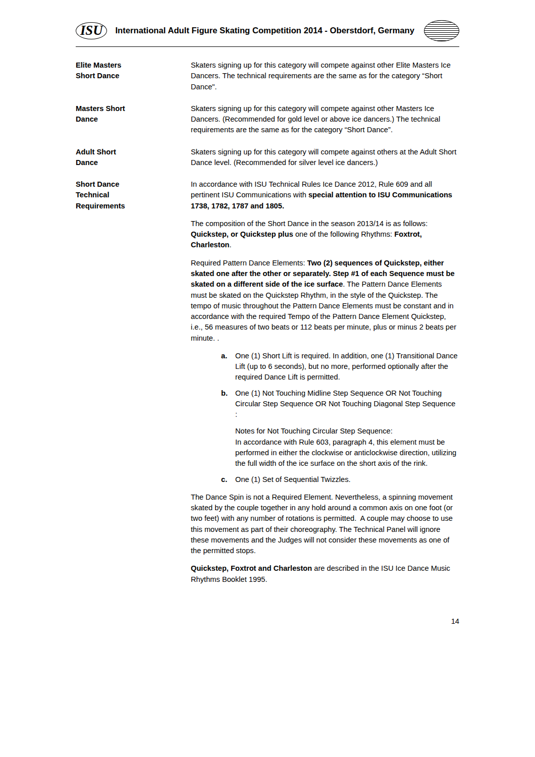ISU International Adult Figure Skating Competition 2014 - Oberstdorf, Germany
| Elite Masters Short Dance | Skaters signing up for this category will compete against other Elite Masters Ice Dancers. The technical requirements are the same as for the category “Short Dance". |
| Masters Short Dance | Skaters signing up for this category will compete against other Masters Ice Dancers. (Recommended for gold level or above ice dancers.) The technical requirements are the same as for the category “Short Dance”. |
| Adult Short Dance | Skaters signing up for this category will compete against others at the Adult Short Dance level. (Recommended for silver level ice dancers.) |
| Short Dance Technical Requirements | In accordance with ISU Technical Rules Ice Dance 2012, Rule 609 and all pertinent ISU Communications with special attention to ISU Communications 1738, 1782, 1787 and 1805. The composition of the Short Dance in the season 2013/14 is as follows: Quickstep, or Quickstep plus one of the following Rhythms: Foxtrot, Charleston . Required Pattern Dance Elements: Two (2) sequences of Quickstep, either skated one after the other or separately. Step #1 of each Sequence must be skated on a different side of the ice surface . The Pattern Dance Elements must be skated on the Quickstep Rhythm, in the style of the Quickstep. The tempo of music throughout the Pattern Dance Elements must be constant and in accordance with the required Tempo of the Pattern Dance Element Quickstep, i.e., 56 measures of two beats or 112 beats per minute, plus or minus 2 beats per minute. . a. One (1) Short Lift is required. In addition, one (1) Transitional Dance Lift (up to 6 seconds), but no more, performed optionally after the required Dance Lift is permitted. b. One (1) Not Touching Midline Step Sequence OR Not Touching Circular Step Sequence OR Not Touching Diagonal Step Sequence : Notes for Not Touching Circular Step Sequence: In accordance with Rule 603, paragraph 4, this element must be performed in either the clockwise or anticlockwise direction, utilizing the full width of the ice surface on the short axis of the rink. c. One (1) Set of Sequential Twizzles. The Dance Spin is not a Required Element. Nevertheless, a spinning movement skated by the couple together in any hold around a common axis on one foot (or two feet) with any number of rotations is permitted. A couple may choose to use this movement as part of their choreography. The Technical Panel will ignore these movements and the Judges will not consider these movements as one of the permitted stops. Quickstep, Foxtrot and Charleston are described in the ISU Ice Dance Music Rhythms Booklet 1995. |
14